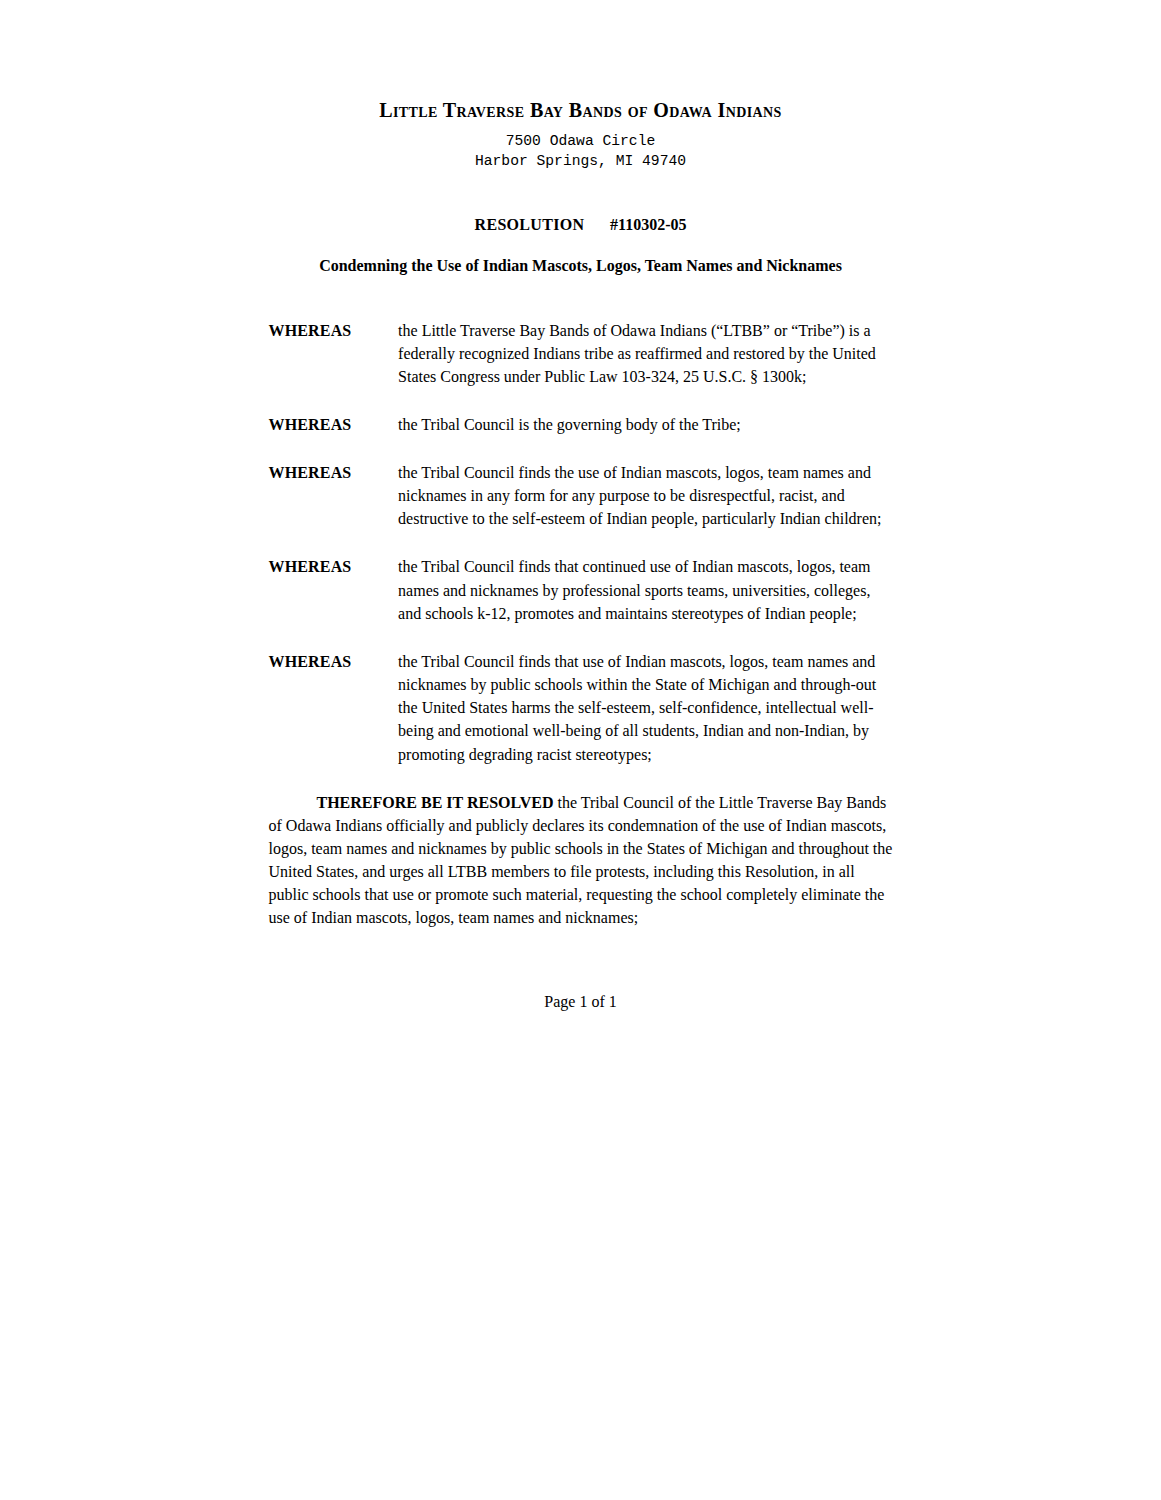Little Traverse Bay Bands of Odawa Indians
7500 Odawa Circle
Harbor Springs, MI 49740
RESOLUTION#110302-05
Condemning the Use of Indian Mascots, Logos, Team Names and Nicknames
WHEREAS
the Little Traverse Bay Bands of Odawa Indians (“LTBB” or “Tribe”) is a federally recognized Indians tribe as reaffirmed and restored by the United States Congress under Public Law 103-324, 25 U.S.C. § 1300k;
WHEREAS
the Tribal Council is the governing body of the Tribe;
WHEREAS
the Tribal Council finds the use of Indian mascots, logos, team names and nicknames in any form for any purpose to be disrespectful, racist, and destructive to the self-esteem of Indian people, particularly Indian children;
WHEREAS
the Tribal Council finds that continued use of Indian mascots, logos, team names and nicknames by professional sports teams, universities, colleges, and schools k-12, promotes and maintains stereotypes of Indian people;
WHEREAS
the Tribal Council finds that use of Indian mascots, logos, team names and nicknames by public schools within the State of Michigan and through-out the United States harms the self-esteem, self-confidence, intellectual well-being and emotional well-being of all students, Indian and non-Indian, by promoting degrading racist stereotypes;
THEREFORE BE IT RESOLVED the Tribal Council of the Little Traverse Bay Bands of Odawa Indians officially and publicly declares its condemnation of the use of Indian mascots, logos, team names and nicknames by public schools in the States of Michigan and throughout the United States, and urges all LTBB members to file protests, including this Resolution, in all public schools that use or promote such material, requesting the school completely eliminate the use of Indian mascots, logos, team names and nicknames;
Page 1 of 1